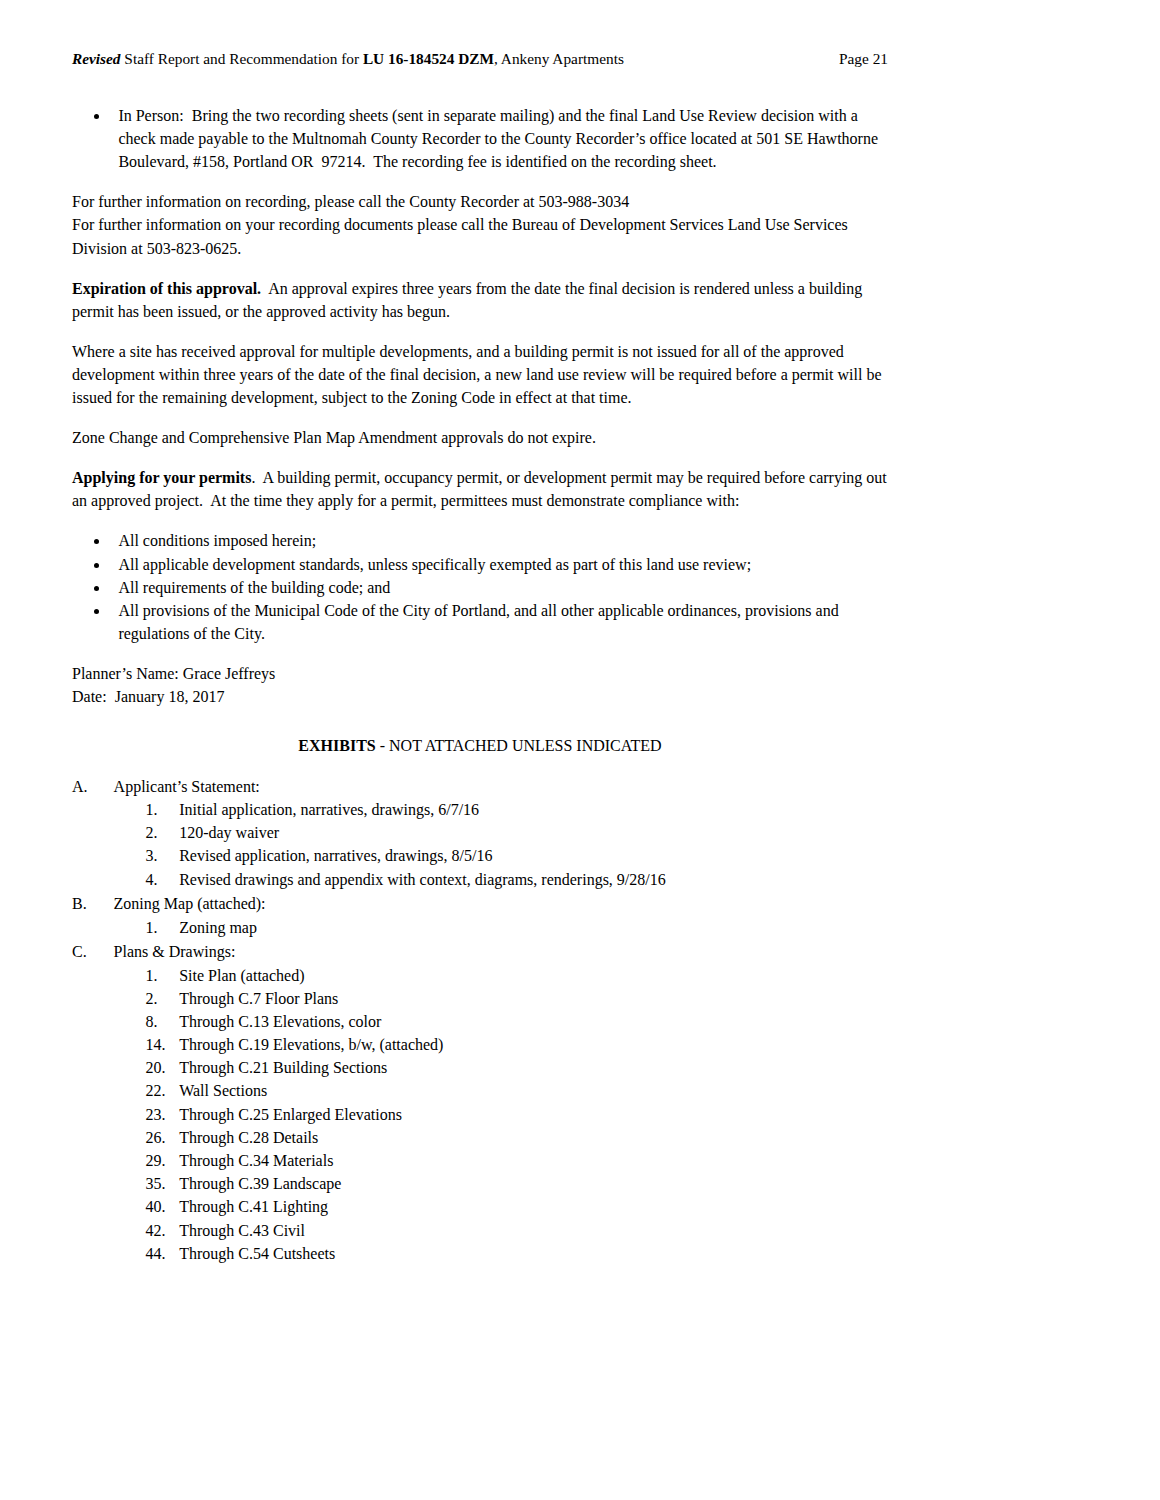Revised Staff Report and Recommendation for LU 16-184524 DZM, Ankeny Apartments
Page 21
In Person: Bring the two recording sheets (sent in separate mailing) and the final Land Use Review decision with a check made payable to the Multnomah County Recorder to the County Recorder’s office located at 501 SE Hawthorne Boulevard, #158, Portland OR 97214. The recording fee is identified on the recording sheet.
For further information on recording, please call the County Recorder at 503-988-3034
For further information on your recording documents please call the Bureau of Development Services Land Use Services Division at 503-823-0625.
Expiration of this approval. An approval expires three years from the date the final decision is rendered unless a building permit has been issued, or the approved activity has begun.
Where a site has received approval for multiple developments, and a building permit is not issued for all of the approved development within three years of the date of the final decision, a new land use review will be required before a permit will be issued for the remaining development, subject to the Zoning Code in effect at that time.
Zone Change and Comprehensive Plan Map Amendment approvals do not expire.
Applying for your permits. A building permit, occupancy permit, or development permit may be required before carrying out an approved project. At the time they apply for a permit, permittees must demonstrate compliance with:
All conditions imposed herein;
All applicable development standards, unless specifically exempted as part of this land use review;
All requirements of the building code; and
All provisions of the Municipal Code of the City of Portland, and all other applicable ordinances, provisions and regulations of the City.
Planner’s Name: Grace Jeffreys
Date: January 18, 2017
EXHIBITS - NOT ATTACHED UNLESS INDICATED
A.
Applicant’s Statement:
1. Initial application, narratives, drawings, 6/7/16
2. 120-day waiver
3. Revised application, narratives, drawings, 8/5/16
4. Revised drawings and appendix with context, diagrams, renderings, 9/28/16
B.
Zoning Map (attached):
1. Zoning map
C.
Plans & Drawings:
1. Site Plan (attached)
2. Through C.7 Floor Plans
8. Through C.13 Elevations, color
14. Through C.19 Elevations, b/w, (attached)
20. Through C.21 Building Sections
22. Wall Sections
23. Through C.25 Enlarged Elevations
26. Through C.28 Details
29. Through C.34 Materials
35. Through C.39 Landscape
40. Through C.41 Lighting
42. Through C.43 Civil
44. Through C.54 Cutsheets